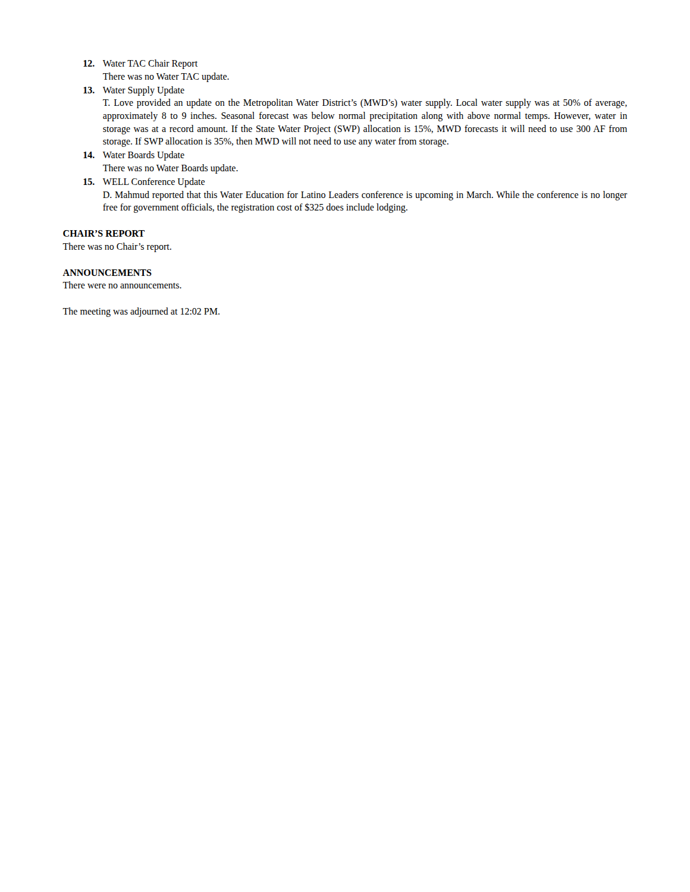12.
Water TAC Chair Report
There was no Water TAC update.
13.
Water Supply Update
T. Love provided an update on the Metropolitan Water District’s (MWD’s) water supply. Local water supply was at 50% of average, approximately 8 to 9 inches. Seasonal forecast was below normal precipitation along with above normal temps. However, water in storage was at a record amount. If the State Water Project (SWP) allocation is 15%, MWD forecasts it will need to use 300 AF from storage. If SWP allocation is 35%, then MWD will not need to use any water from storage.
14.
Water Boards Update
There was no Water Boards update.
15.
WELL Conference Update
D. Mahmud reported that this Water Education for Latino Leaders conference is upcoming in March. While the conference is no longer free for government officials, the registration cost of $325 does include lodging.
Chair’s Report
There was no Chair’s report.
Announcements
There were no announcements.
The meeting was adjourned at 12:02 PM.